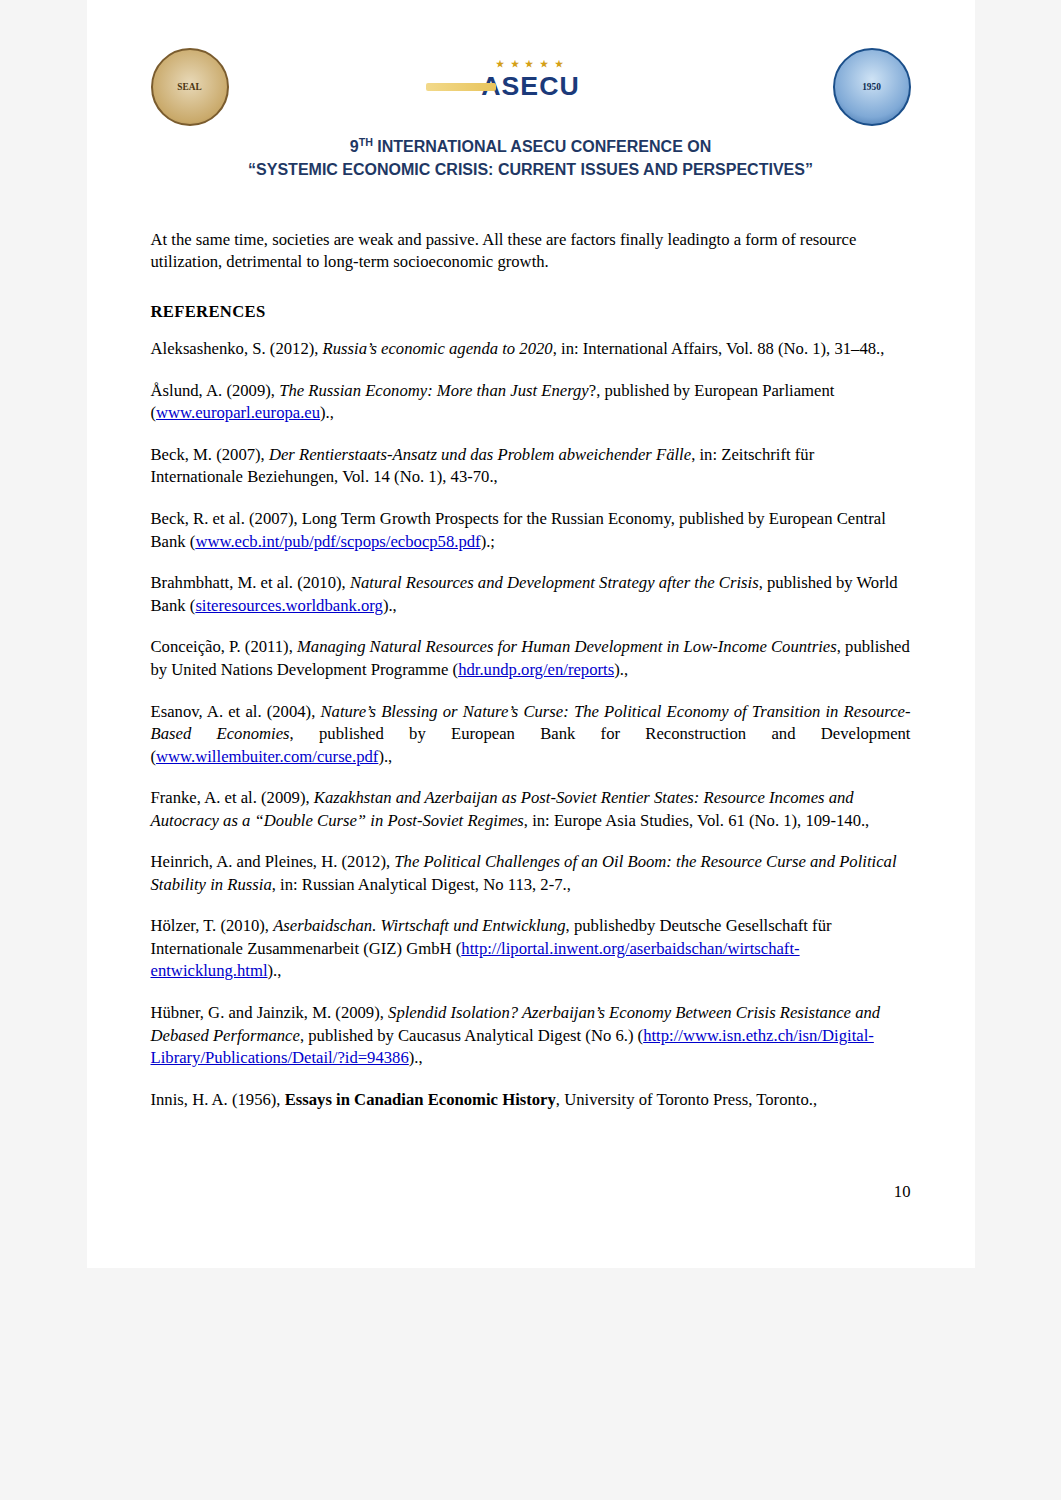SEAL
★ ★ ★ ★ ★ ASECU
1950
9TH INTERNATIONAL ASECU CONFERENCE ON
“SYSTEMIC ECONOMIC CRISIS: CURRENT ISSUES AND PERSPECTIVES”
At the same time, societies are weak and passive. All these are factors finally leadingto a form of resource utilization, detrimental to long-term socioeconomic growth.
REFERENCES
Aleksashenko, S. (2012), Russia’s economic agenda to 2020, in: International Affairs, Vol. 88 (No. 1), 31–48.,
Åslund, A. (2009), The Russian Economy: More than Just Energy?, published by European Parliament (www.europarl.europa.eu).,
Beck, M. (2007), Der Rentierstaats-Ansatz und das Problem abweichender Fälle, in: Zeitschrift für Internationale Beziehungen, Vol. 14 (No. 1), 43-70.,
Beck, R. et al. (2007), Long Term Growth Prospects for the Russian Economy, published by European Central Bank (www.ecb.int/pub/pdf/scpops/ecbocp58.pdf).;
Brahmbhatt, M. et al. (2010), Natural Resources and Development Strategy after the Crisis, published by World Bank (siteresources.worldbank.org).,
Conceição, P. (2011), Managing Natural Resources for Human Development in Low-Income Countries, published by United Nations Development Programme (hdr.undp.org/en/reports).,
Esanov, A. et al. (2004), Nature’s Blessing or Nature’s Curse: The Political Economy of Transition in Resource-Based Economies, published by European Bank for Reconstruction and Development (www.willembuiter.com/curse.pdf).,
Franke, A. et al. (2009), Kazakhstan and Azerbaijan as Post-Soviet Rentier States: Resource Incomes and Autocracy as a “Double Curse” in Post-Soviet Regimes, in: Europe Asia Studies, Vol. 61 (No. 1), 109-140.,
Heinrich, A. and Pleines, H. (2012), The Political Challenges of an Oil Boom: the Resource Curse and Political Stability in Russia, in: Russian Analytical Digest, No 113, 2-7.,
Hölzer, T. (2010), Aserbaidschan. Wirtschaft und Entwicklung, publishedby Deutsche Gesellschaft für Internationale Zusammenarbeit (GIZ) GmbH (http://liportal.inwent.org/aserbaidschan/wirtschaft-entwicklung.html).,
Hübner, G. and Jainzik, M. (2009), Splendid Isolation? Azerbaijan’s Economy Between Crisis Resistance and Debased Performance, published by Caucasus Analytical Digest (No 6.) (http://www.isn.ethz.ch/isn/Digital-Library/Publications/Detail/?id=94386).,
Innis, H. A. (1956), Essays in Canadian Economic History, University of Toronto Press, Toronto.,
10